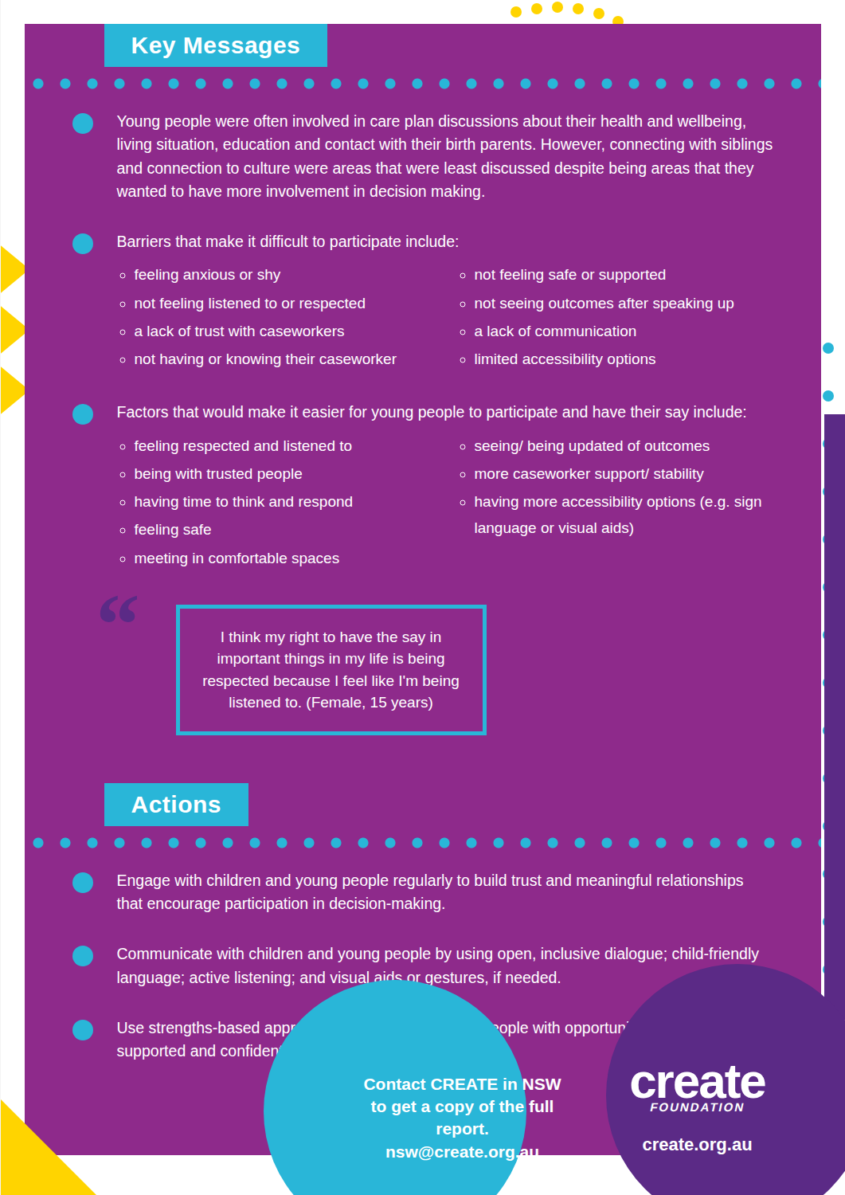Key Messages
Young people were often involved in care plan discussions about their health and wellbeing, living situation, education and contact with their birth parents. However, connecting with siblings and connection to culture were areas that were least discussed despite being areas that they wanted to have more involvement in decision making.
Barriers that make it difficult to participate include:
feeling anxious or shy
not feeling listened to or respected
a lack of trust with caseworkers
not having or knowing their caseworker
not feeling safe or supported
not seeing outcomes after speaking up
a lack of communication
limited accessibility options
Factors that would make it easier for young people to participate and have their say include:
feeling respected and listened to
being with trusted people
having time to think and respond
feeling safe
meeting in comfortable spaces
seeing/ being updated of outcomes
more caseworker support/ stability
having more accessibility options (e.g. sign language or visual aids)
“
I think my right to have the say in important things in my life is being respected because I feel like I'm being listened to. (Female, 15 years)
Actions
Engage with children and young people regularly to build trust and meaningful relationships that encourage participation in decision-making.
Communicate with children and young people by using open, inclusive dialogue; child-friendly language; active listening; and visual aids or gestures, if needed.
Use strengths-based approaches that provide young people with opportunities to feel safe, supported and confident to have their say.
Contact CREATE in NSW
to get a copy of the full
report.
nsw@create.org.au
create
FOUNDATION
create.org.au